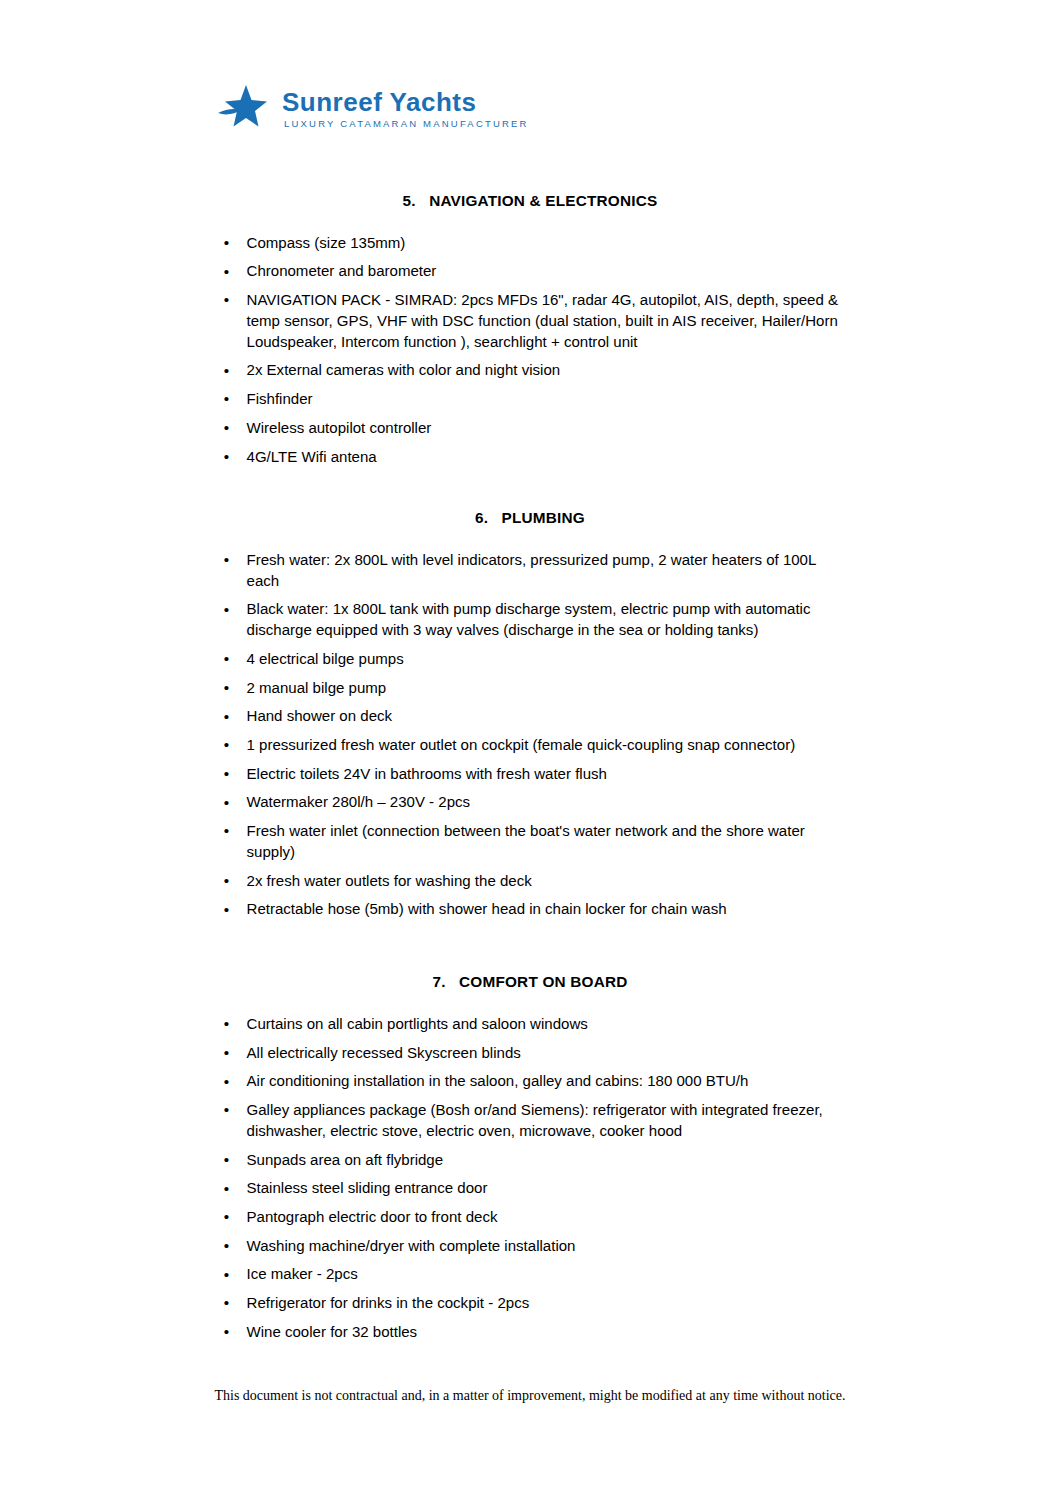Sunreef Yachts LUXURY CATAMARAN MANUFACTURER
5. NAVIGATION & ELECTRONICS
Compass (size 135mm)
Chronometer and barometer
NAVIGATION PACK - SIMRAD: 2pcs MFDs 16", radar 4G, autopilot, AIS, depth, speed & temp sensor, GPS, VHF with DSC function (dual station, built in AIS receiver, Hailer/Horn Loudspeaker, Intercom function ), searchlight + control unit
2x External cameras with color and night vision
Fishfinder
Wireless autopilot controller
4G/LTE Wifi antena
6. PLUMBING
Fresh water: 2x 800L with level indicators, pressurized pump, 2 water heaters of 100L each
Black water: 1x 800L tank with pump discharge system, electric pump with automatic discharge equipped with 3 way valves (discharge in the sea or holding tanks)
4 electrical bilge pumps
2 manual bilge pump
Hand shower on deck
1 pressurized fresh water outlet on cockpit (female quick-coupling snap connector)
Electric toilets 24V in bathrooms with fresh water flush
Watermaker 280l/h – 230V - 2pcs
Fresh water inlet (connection between the boat's water network and the shore water supply)
2x fresh water outlets for washing the deck
Retractable hose (5mb) with shower head in chain locker for chain wash
7. COMFORT ON BOARD
Curtains on all cabin portlights and saloon windows
All electrically recessed Skyscreen blinds
Air conditioning installation in the saloon, galley and cabins: 180 000 BTU/h
Galley appliances package (Bosh or/and Siemens): refrigerator with integrated freezer, dishwasher, electric stove, electric oven, microwave, cooker hood
Sunpads area on aft flybridge
Stainless steel sliding entrance door
Pantograph electric door to front deck
Washing machine/dryer with complete installation
Ice maker - 2pcs
Refrigerator for drinks in the cockpit - 2pcs
Wine cooler for 32 bottles
This document is not contractual and, in a matter of improvement, might be modified at any time without notice.